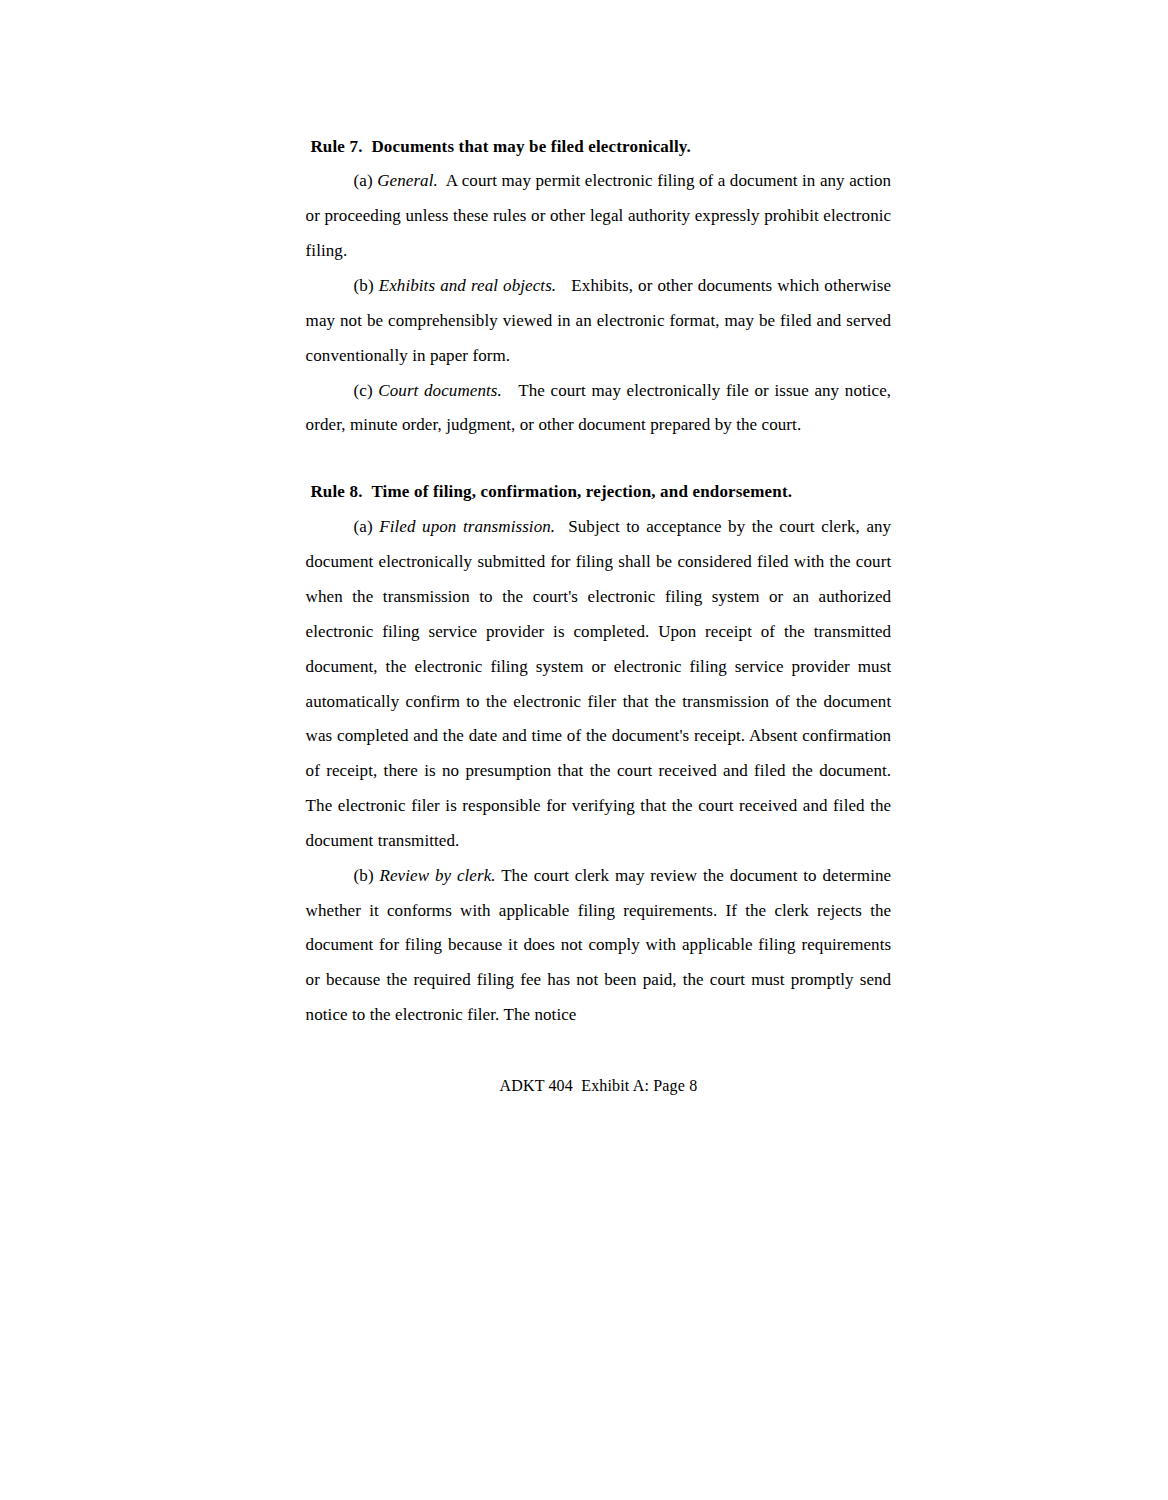Rule 7. Documents that may be filed electronically.
(a) General. A court may permit electronic filing of a document in any action or proceeding unless these rules or other legal authority expressly prohibit electronic filing.
(b) Exhibits and real objects. Exhibits, or other documents which otherwise may not be comprehensibly viewed in an electronic format, may be filed and served conventionally in paper form.
(c) Court documents. The court may electronically file or issue any notice, order, minute order, judgment, or other document prepared by the court.
Rule 8. Time of filing, confirmation, rejection, and endorsement.
(a) Filed upon transmission. Subject to acceptance by the court clerk, any document electronically submitted for filing shall be considered filed with the court when the transmission to the court's electronic filing system or an authorized electronic filing service provider is completed. Upon receipt of the transmitted document, the electronic filing system or electronic filing service provider must automatically confirm to the electronic filer that the transmission of the document was completed and the date and time of the document's receipt. Absent confirmation of receipt, there is no presumption that the court received and filed the document. The electronic filer is responsible for verifying that the court received and filed the document transmitted.
(b) Review by clerk. The court clerk may review the document to determine whether it conforms with applicable filing requirements. If the clerk rejects the document for filing because it does not comply with applicable filing requirements or because the required filing fee has not been paid, the court must promptly send notice to the electronic filer. The notice
ADKT 404 Exhibit A: Page 8